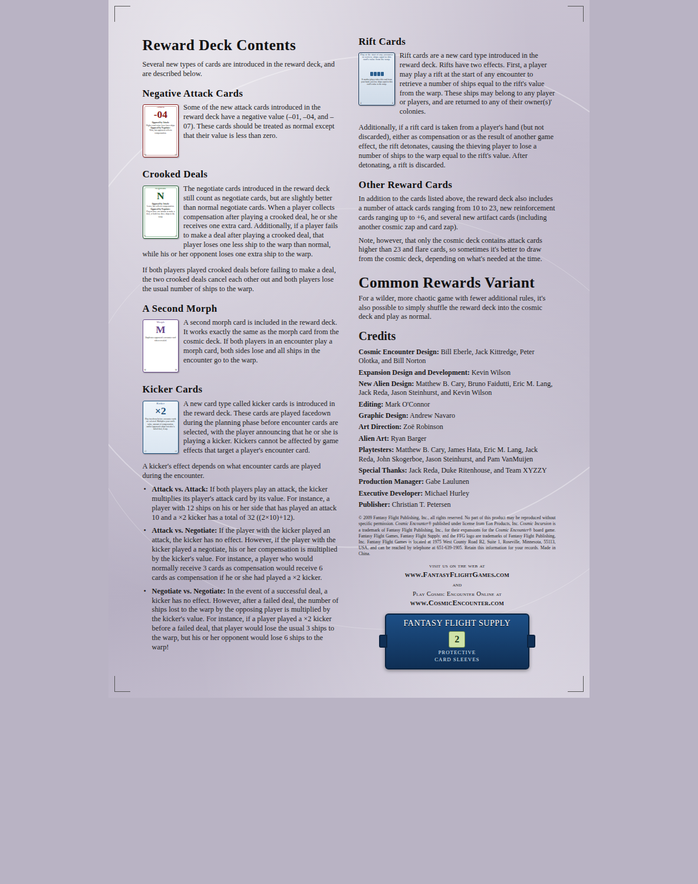Reward Deck Contents
Several new types of cards are introduced in the reward deck, and are described below.
Negative Attack Cards
Attack
-04
Opposed by Attack: Higher total wins; loser loses ships. Opposed by Negotiate: Wins, but opponent collects compensation.
04 04
Some of the new attack cards introduced in the reward deck have a negative value (–01, –04, and –07). These cards should be treated as normal except that their value is less than zero.
Crooked Deals
Negotiate
N
Opposed by Attack: Loses, but collects compensation. Opposed by Negotiate: Players have one minute to make a deal, or both lose three ships to the warp.
N N
The negotiate cards introduced in the reward deck still count as negotiate cards, but are slightly better than normal negotiate cards. When a player collects compensation after playing a crooked deal, he or she receives one extra card. Additionally, if a player fails to make a deal after playing a crooked deal, that player loses one less ship to the warp than normal, while his or her opponent loses one extra ship to the warp.
If both players played crooked deals before failing to make a deal, the two crooked deals cancel each other out and both players lose the usual number of ships to the warp.
A Second Morph
Morph
M
Duplicates opponent's encounter card when revealed.
M M
A second morph card is included in the reward deck. It works exactly the same as the morph card from the cosmic deck. If both players in an encounter play a morph card, both sides lose and all ships in the encounter go to the warp.
Kicker Cards
Kicker
×2
Play facedown before encounter cards are selected. Multiplies your card's value, amount of compensation, and/or opponent's ships lost after a failed deal, if any.
×2 ×2
A new card type called kicker cards is introduced in the reward deck. These cards are played facedown during the planning phase before encounter cards are selected, with the player announcing that he or she is playing a kicker. Kickers cannot be affected by game effects that target a player's encounter card.
A kicker's effect depends on what encounter cards are played during the encounter.
Attack vs. Attack: If both players play an attack, the kicker multiplies its player's attack card by its value. For instance, a player with 12 ships on his or her side that has played an attack 10 and a ×2 kicker has a total of 32 ((2×10)+12).
Attack vs. Negotiate: If the player with the kicker played an attack, the kicker has no effect. However, if the player with the kicker played a negotiate, his or her compensation is multiplied by the kicker's value. For instance, a player who would normally receive 3 cards as compensation would receive 6 cards as compensation if he or she had played a ×2 kicker.
Negotiate vs. Negotiate: In the event of a successful deal, a kicker has no effect. However, after a failed deal, the number of ships lost to the warp by the opposing player is multiplied by the kicker's value. For instance, if a player played a ×2 kicker before a failed deal, that player would lose the usual 3 ships to the warp, but his or her opponent would lose 6 ships to the warp!
Rift Cards
Play at the start of any encounter to retrieve ships equal to this card's value from the warp.
If another player takes this card from your hand, you lose ships equal to this card's value to the warp.
4 4
Rift cards are a new card type introduced in the reward deck. Rifts have two effects. First, a player may play a rift at the start of any encounter to retrieve a number of ships equal to the rift's value from the warp. These ships may belong to any player or players, and are returned to any of their owner(s)' colonies.
Additionally, if a rift card is taken from a player's hand (but not discarded), either as compensation or as the result of another game effect, the rift detonates, causing the thieving player to lose a number of ships to the warp equal to the rift's value. After detonating, a rift is discarded.
Other Reward Cards
In addition to the cards listed above, the reward deck also includes a number of attack cards ranging from 10 to 23, new reinforcement cards ranging up to +6, and several new artifact cards (including another cosmic zap and card zap).
Note, however, that only the cosmic deck contains attack cards higher than 23 and flare cards, so sometimes it's better to draw from the cosmic deck, depending on what's needed at the time.
Common Rewards Variant
For a wilder, more chaotic game with fewer additional rules, it's also possible to simply shuffle the reward deck into the cosmic deck and play as normal.
Credits
Cosmic Encounter Design: Bill Eberle, Jack Kittredge, Peter Olotka, and Bill Norton
Expansion Design and Development: Kevin Wilson
New Alien Design: Matthew B. Cary, Bruno Faidutti, Eric M. Lang, Jack Reda, Jason Steinhurst, and Kevin Wilson
Editing: Mark O'Connor
Graphic Design: Andrew Navaro
Art Direction: Zoë Robinson
Alien Art: Ryan Barger
Playtesters: Matthew B. Cary, James Hata, Eric M. Lang, Jack Reda, John Skogerboe, Jason Steinhurst, and Pam VanMuijen
Special Thanks: Jack Reda, Duke Ritenhouse, and Team XYZZY
Production Manager: Gabe Laulunen
Executive Developer: Michael Hurley
Publisher: Christian T. Petersen
© 2009 Fantasy Flight Publishing, Inc., all rights reserved. No part of this product may be reproduced without specific permission. Cosmic Encounter® published under license from Eon Products, Inc. Cosmic Incursion is a trademark of Fantasy Flight Publishing, Inc., for their expansions for the Cosmic Encounter® board game. Fantasy Flight Games, Fantasy Flight Supply, and the FFG logo are trademarks of Fantasy Flight Publishing, Inc. Fantasy Flight Games is located at 1975 West County Road B2, Suite 1, Roseville, Minnesota, 55113, USA, and can be reached by telephone at 651-639-1905. Retain this information for your records. Made in China.
visit us on the web at
www.FantasyFlightGames.com
and
Play Cosmic Encounter Online at
www.CosmicEncounter.com
FANTASY FLIGHT SUPPLY
2
PROTECTIVE
CARD SLEEVES